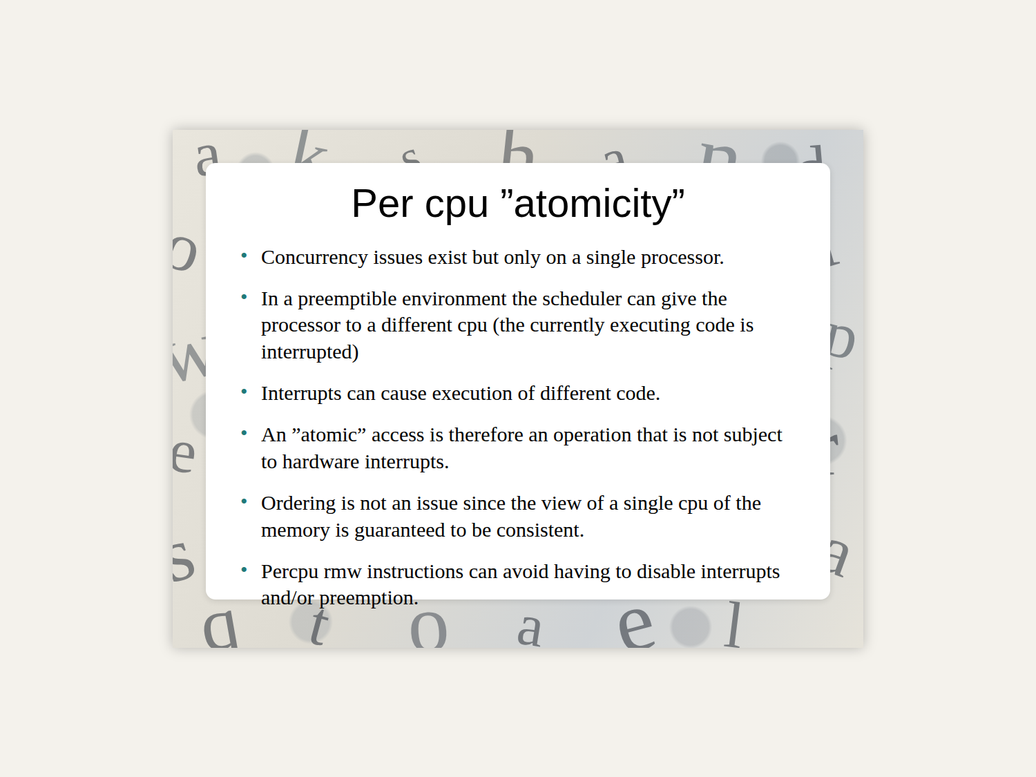a k s h a n d o w e s l p r a q t o a e l
Per cpu ”atomicity”
Concurrency issues exist but only on a single processor.
In a preemptible environment the scheduler can give the processor to a different cpu (the currently executing code is interrupted)
Interrupts can cause execution of different code.
An ”atomic” access is therefore an operation that is not subject to hardware interrupts.
Ordering is not an issue since the view of a single cpu of the memory is guaranteed to be consistent.
Percpu rmw instructions can avoid having to disable interrupts and/or preemption.